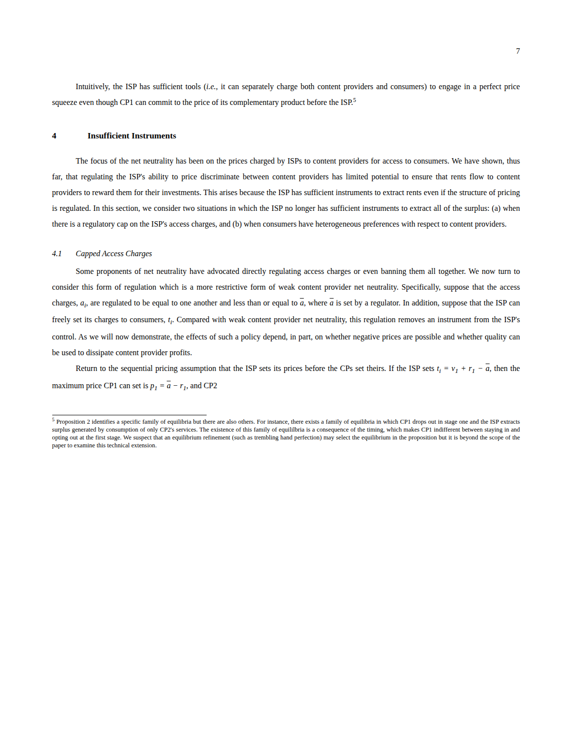7
Intuitively, the ISP has sufficient tools (i.e., it can separately charge both content providers and consumers) to engage in a perfect price squeeze even though CP1 can commit to the price of its complementary product before the ISP.5
4 Insufficient Instruments
The focus of the net neutrality has been on the prices charged by ISPs to content providers for access to consumers. We have shown, thus far, that regulating the ISP's ability to price discriminate between content providers has limited potential to ensure that rents flow to content providers to reward them for their investments. This arises because the ISP has sufficient instruments to extract rents even if the structure of pricing is regulated. In this section, we consider two situations in which the ISP no longer has sufficient instruments to extract all of the surplus: (a) when there is a regulatory cap on the ISP's access charges, and (b) when consumers have heterogeneous preferences with respect to content providers.
4.1 Capped Access Charges
Some proponents of net neutrality have advocated directly regulating access charges or even banning them all together. We now turn to consider this form of regulation which is a more restrictive form of weak content provider net neutrality. Specifically, suppose that the access charges, ai, are regulated to be equal to one another and less than or equal to a, where a is set by a regulator. In addition, suppose that the ISP can freely set its charges to consumers, ti. Compared with weak content provider net neutrality, this regulation removes an instrument from the ISP's control. As we will now demonstrate, the effects of such a policy depend, in part, on whether negative prices are possible and whether quality can be used to dissipate content provider profits.
Return to the sequential pricing assumption that the ISP sets its prices before the CPs set theirs. If the ISP sets ti = v1 + r1 − a, then the maximum price CP1 can set is p1 = a − r1, and CP2
5 Proposition 2 identifies a specific family of equilibria but there are also others. For instance, there exists a family of equilibria in which CP1 drops out in stage one and the ISP extracts surplus generated by consumption of only CP2's services. The existence of this family of equililbria is a consequence of the timing, which makes CP1 indifferent between staying in and opting out at the first stage. We suspect that an equilibrium refinement (such as trembling hand perfection) may select the equilibrium in the proposition but it is beyond the scope of the paper to examine this technical extension.